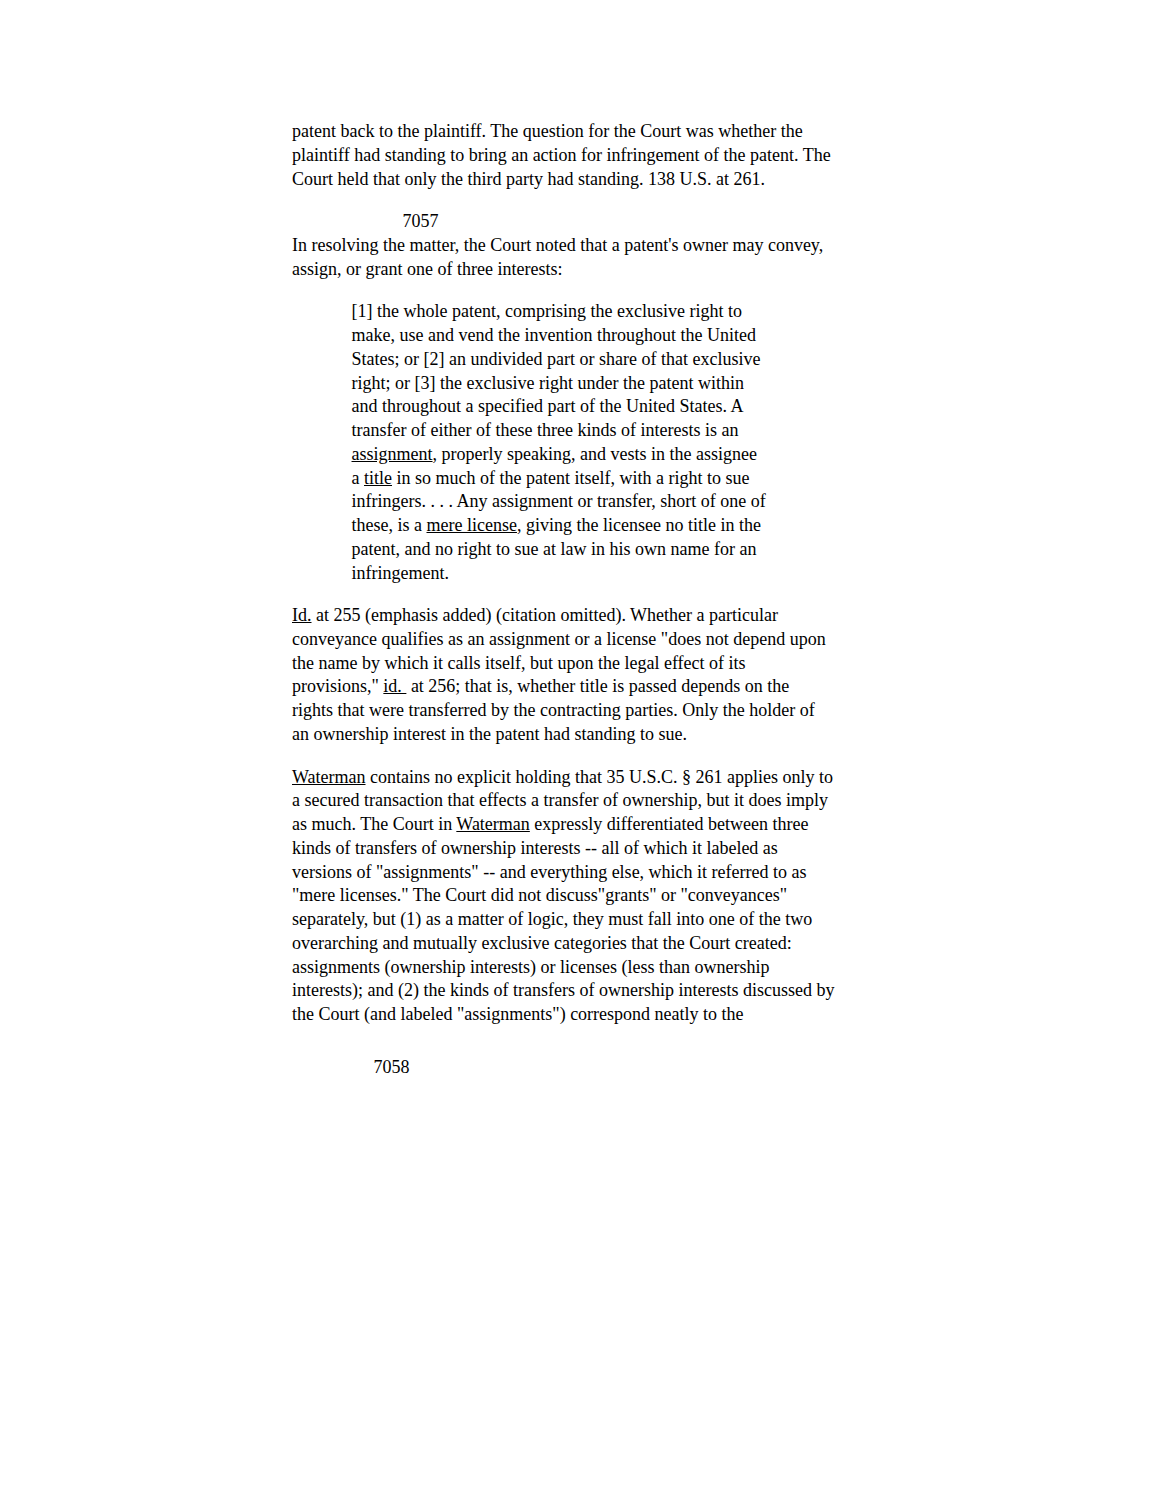patent back to the plaintiff. The question for the Court was whether the plaintiff had standing to bring an action for infringement of the patent. The Court held that only the third party had standing. 138 U.S. at 261.
7057
In resolving the matter, the Court noted that a patent's owner may convey, assign, or grant one of three interests:
[1] the whole patent, comprising the exclusive right to make, use and vend the invention throughout the United States; or [2] an undivided part or share of that exclusive right; or [3] the exclusive right under the patent within and throughout a specified part of the United States. A transfer of either of these three kinds of interests is an assignment, properly speaking, and vests in the assignee a title in so much of the patent itself, with a right to sue infringers. . . . Any assignment or transfer, short of one of these, is a mere license, giving the licensee no title in the patent, and no right to sue at law in his own name for an infringement.
Id. at 255 (emphasis added) (citation omitted). Whether a particular conveyance qualifies as an assignment or a license "does not depend upon the name by which it calls itself, but upon the legal effect of its provisions," id. at 256; that is, whether title is passed depends on the rights that were transferred by the contracting parties. Only the holder of an ownership interest in the patent had standing to sue.
Waterman contains no explicit holding that 35 U.S.C. § 261 applies only to a secured transaction that effects a transfer of ownership, but it does imply as much. The Court in Waterman expressly differentiated between three kinds of transfers of ownership interests -- all of which it labeled as versions of "assignments" -- and everything else, which it referred to as "mere licenses." The Court did not discuss"grants" or "conveyances" separately, but (1) as a matter of logic, they must fall into one of the two overarching and mutually exclusive categories that the Court created: assignments (ownership interests) or licenses (less than ownership interests); and (2) the kinds of transfers of ownership interests discussed by the Court (and labeled "assignments") correspond neatly to the
7058